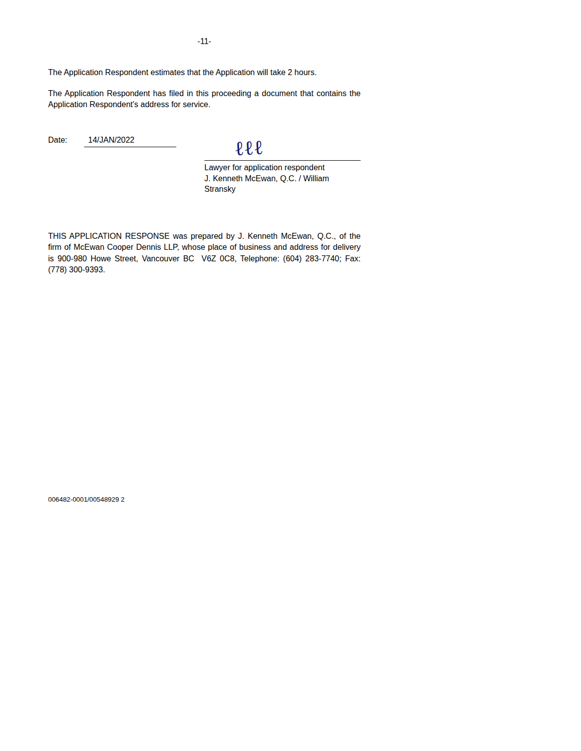-11-
The Application Respondent estimates that the Application will take 2 hours.
The Application Respondent has filed in this proceeding a document that contains the Application Respondent's address for service.
Date:
14/JAN/2022
ℓℓℓ
Lawyer for application respondent
J. Kenneth McEwan, Q.C. / William Stransky
THIS APPLICATION RESPONSE was prepared by J. Kenneth McEwan, Q.C., of the firm of McEwan Cooper Dennis LLP, whose place of business and address for delivery is 900-980 Howe Street, Vancouver BC V6Z 0C8, Telephone: (604) 283-7740; Fax: (778) 300-9393.
006482-0001/00548929 2